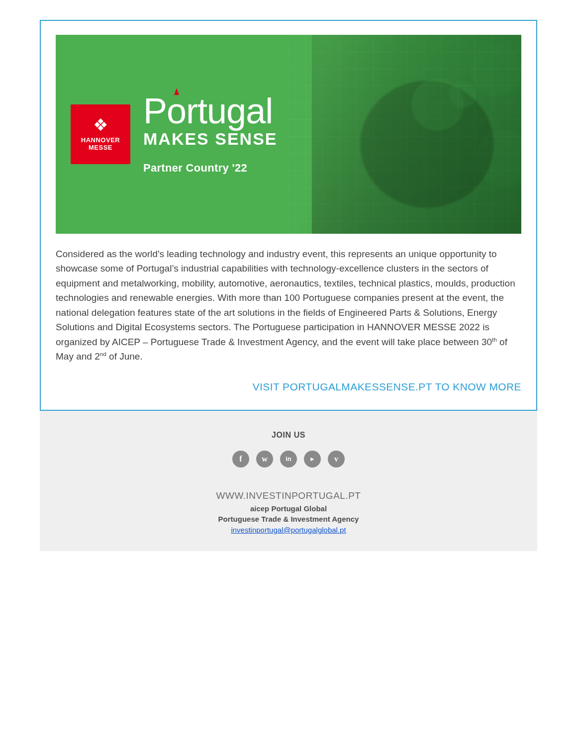❖ HANNOVER
MESSE
Portugal
MAKES SENSE
Partner Country '22
Considered as the world's leading technology and industry event, this represents an unique opportunity to showcase some of Portugal’s industrial capabilities with technology-excellence clusters in the sectors of equipment and metalworking, mobility, automotive, aeronautics, textiles, technical plastics, moulds, production technologies and renewable energies. With more than 100 Portuguese companies present at the event, the national delegation features state of the art solutions in the fields of Engineered Parts & Solutions, Energy Solutions and Digital Ecosystems sectors. The Portuguese participation in HANNOVER MESSE 2022 is organized by AICEP – Portuguese Trade & Investment Agency, and the event will take place between 30th of May and 2nd of June.
VISIT PORTUGALMAKESSENSE.PT TO KNOW MORE
JOIN US
f w in ► v
WWW.INVESTINPORTUGAL.PT
aicep Portugal Global
Portuguese Trade & Investment Agency
investinportugal@portugalglobal.pt